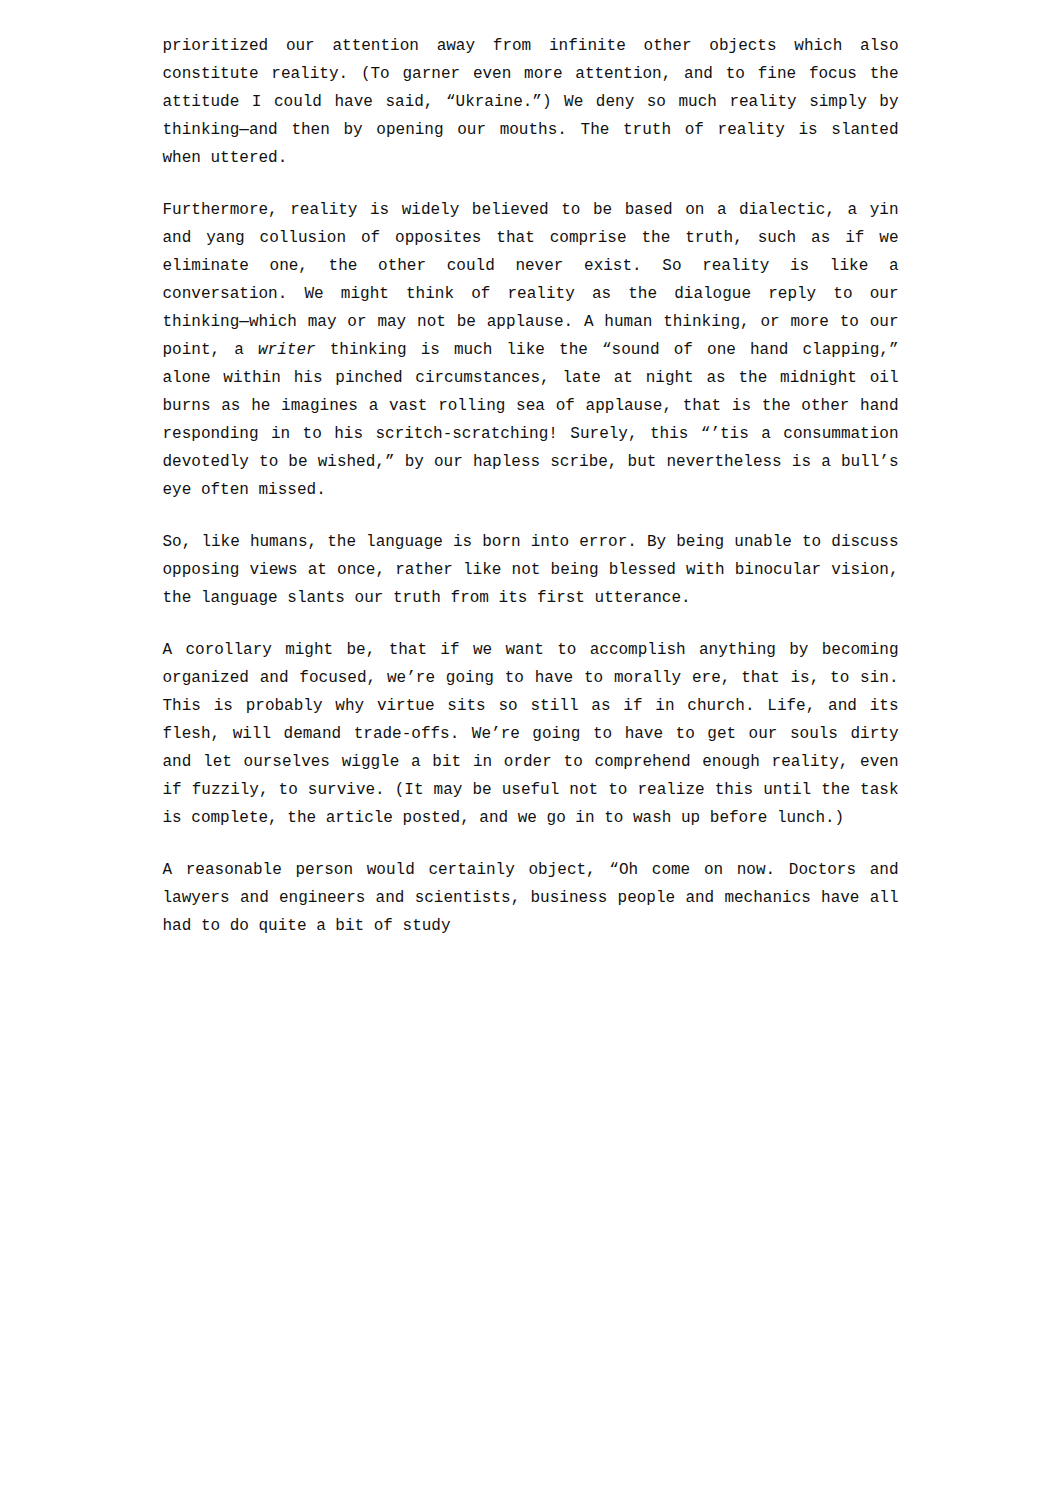prioritized our attention away from infinite other objects which also constitute reality. (To garner even more attention, and to fine focus the attitude I could have said, “Ukraine.”) We deny so much reality simply by thinking—and then by opening our mouths. The truth of reality is slanted when uttered.
Furthermore, reality is widely believed to be based on a dialectic, a yin and yang collusion of opposites that comprise the truth, such as if we eliminate one, the other could never exist. So reality is like a conversation. We might think of reality as the dialogue reply to our thinking—which may or may not be applause. A human thinking, or more to our point, a writer thinking is much like the “sound of one hand clapping,” alone within his pinched circumstances, late at night as the midnight oil burns as he imagines a vast rolling sea of applause, that is the other hand responding in to his scritch-scratching! Surely, this “’tis a consummation devotedly to be wished,” by our hapless scribe, but nevertheless is a bull’s eye often missed.
So, like humans, the language is born into error. By being unable to discuss opposing views at once, rather like not being blessed with binocular vision, the language slants our truth from its first utterance.
A corollary might be, that if we want to accomplish anything by becoming organized and focused, we’re going to have to morally ere, that is, to sin. This is probably why virtue sits so still as if in church. Life, and its flesh, will demand trade-offs. We’re going to have to get our souls dirty and let ourselves wiggle a bit in order to comprehend enough reality, even if fuzzily, to survive. (It may be useful not to realize this until the task is complete, the article posted, and we go in to wash up before lunch.)
A reasonable person would certainly object, “Oh come on now. Doctors and lawyers and engineers and scientists, business people and mechanics have all had to do quite a bit of study